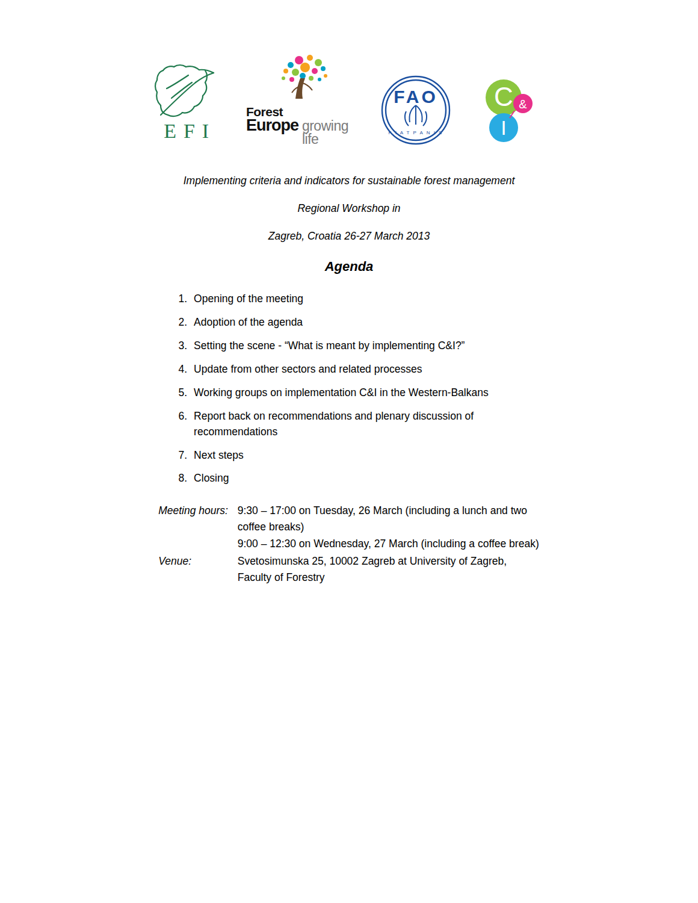EFI
Forest
Europe growing life
FAO F I A T P A N I S
C & I
Implementing criteria and indicators for sustainable forest management
Regional Workshop in
Zagreb, Croatia 26-27 March 2013
Agenda
Opening of the meeting
Adoption of the agenda
Setting the scene - “What is meant by implementing C&I?”
Update from other sectors and related processes
Working groups on implementation C&I in the Western-Balkans
Report back on recommendations and plenary discussion of recommendations
Next steps
Closing
| Meeting hours: | 9:30 – 17:00 on Tuesday, 26 March (including a lunch and two coffee breaks) |
| | 9:00 – 12:30 on Wednesday, 27 March (including a coffee break) |
| Venue: | Svetosimunska 25, 10002 Zagreb at University of Zagreb, Faculty of Forestry |